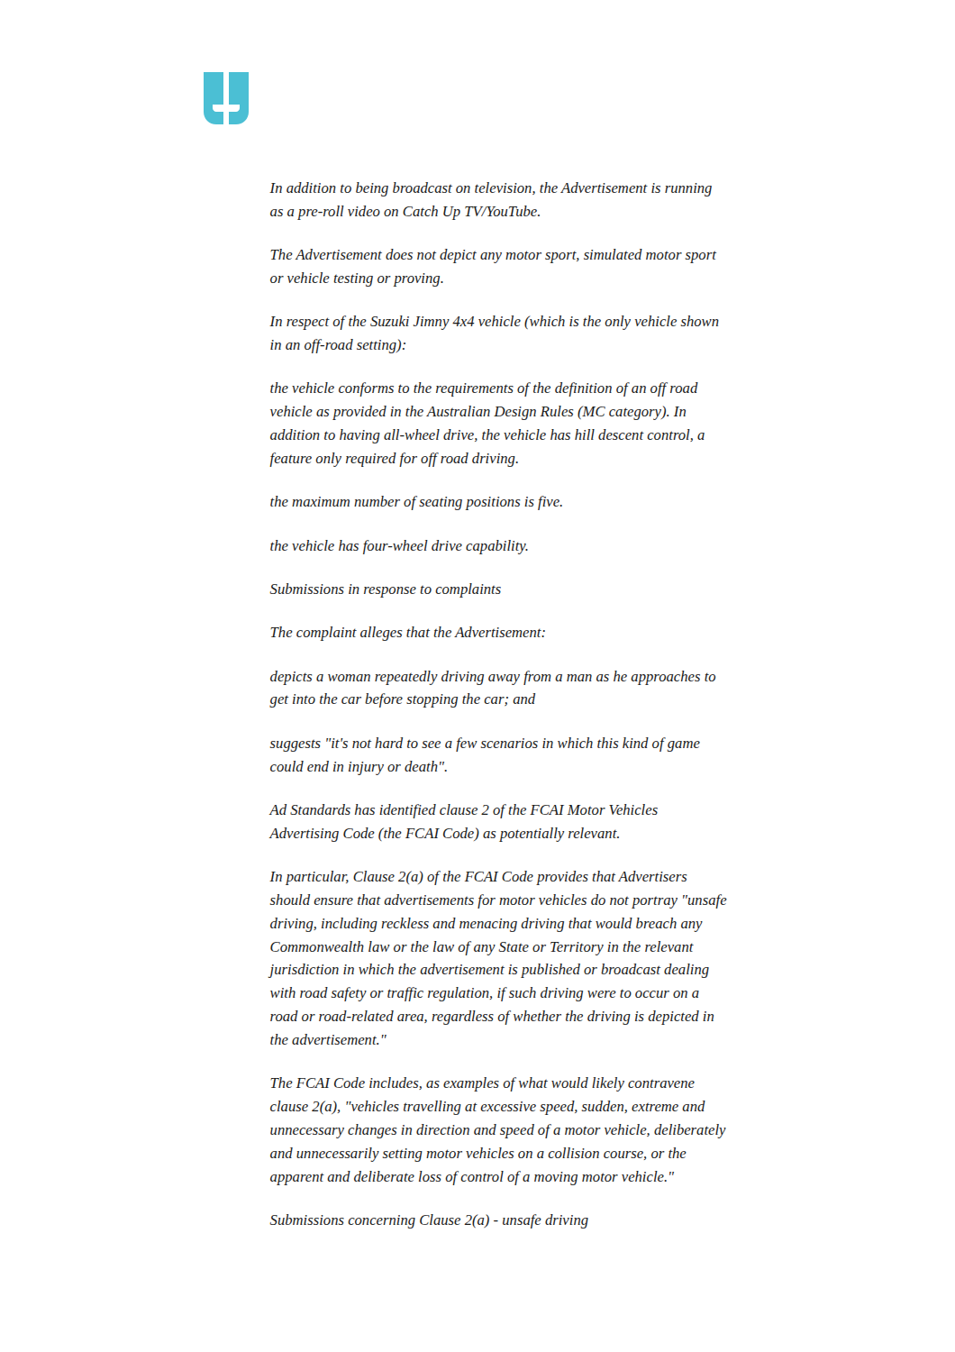In addition to being broadcast on television, the Advertisement is running as a pre-roll video on Catch Up TV/YouTube.
The Advertisement does not depict any motor sport, simulated motor sport or vehicle testing or proving.
In respect of the Suzuki Jimny 4x4 vehicle (which is the only vehicle shown in an off-road setting):
the vehicle conforms to the requirements of the definition of an off road vehicle as provided in the Australian Design Rules (MC category). In addition to having all-wheel drive, the vehicle has hill descent control, a feature only required for off road driving.
the maximum number of seating positions is five.
the vehicle has four-wheel drive capability.
Submissions in response to complaints
The complaint alleges that the Advertisement:
depicts a woman repeatedly driving away from a man as he approaches to get into the car before stopping the car; and
suggests "it's not hard to see a few scenarios in which this kind of game could end in injury or death".
Ad Standards has identified clause 2 of the FCAI Motor Vehicles Advertising Code (the FCAI Code) as potentially relevant.
In particular, Clause 2(a) of the FCAI Code provides that Advertisers should ensure that advertisements for motor vehicles do not portray "unsafe driving, including reckless and menacing driving that would breach any Commonwealth law or the law of any State or Territory in the relevant jurisdiction in which the advertisement is published or broadcast dealing with road safety or traffic regulation, if such driving were to occur on a road or road-related area, regardless of whether the driving is depicted in the advertisement."
The FCAI Code includes, as examples of what would likely contravene clause 2(a), "vehicles travelling at excessive speed, sudden, extreme and unnecessary changes in direction and speed of a motor vehicle, deliberately and unnecessarily setting motor vehicles on a collision course, or the apparent and deliberate loss of control of a moving motor vehicle."
Submissions concerning Clause 2(a) - unsafe driving